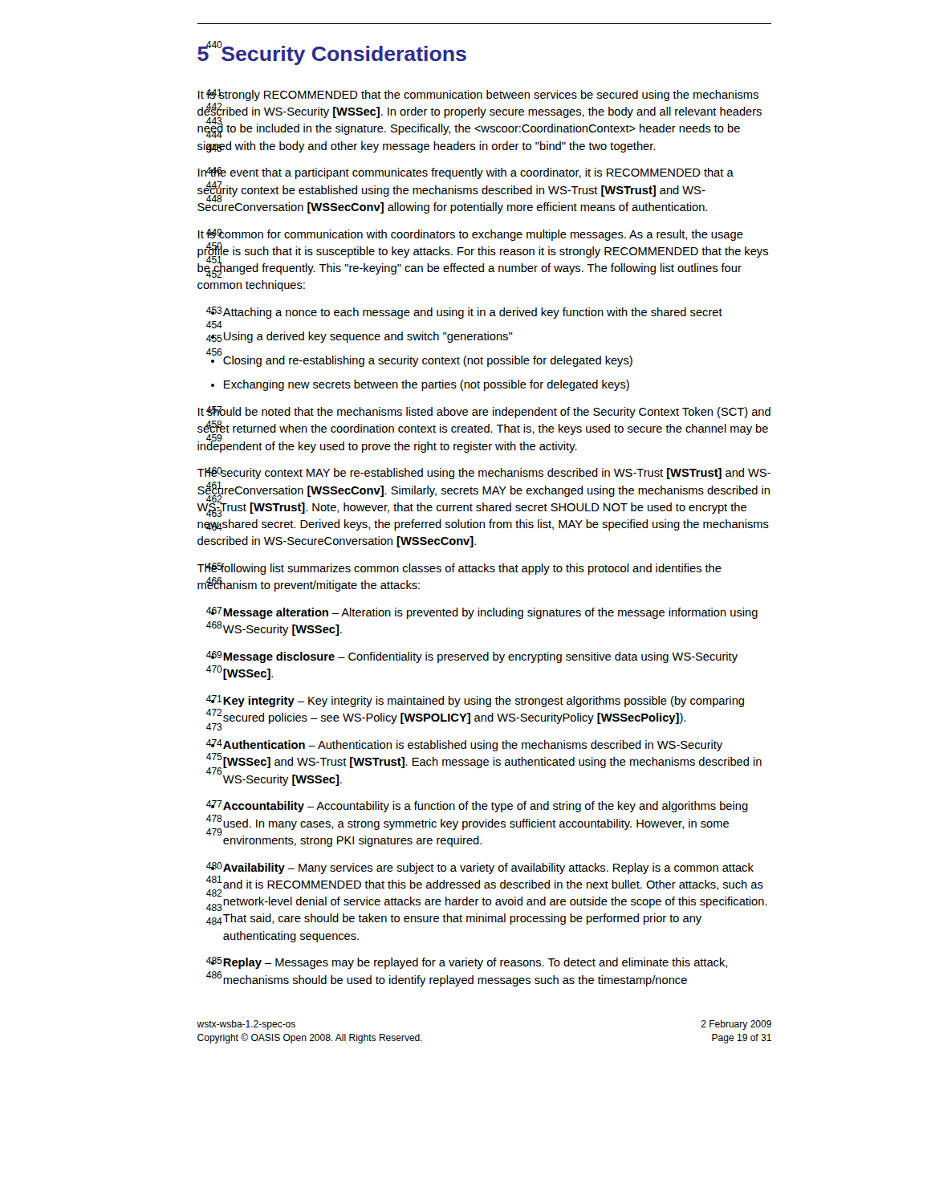440
5 Security Considerations
441
442
443
444
445
It is strongly RECOMMENDED that the communication between services be secured using the mechanisms described in WS-Security [WSSec]. In order to properly secure messages, the body and all relevant headers need to be included in the signature. Specifically, the <wscoor:CoordinationContext> header needs to be signed with the body and other key message headers in order to "bind" the two together.
446
447
448
In the event that a participant communicates frequently with a coordinator, it is RECOMMENDED that a security context be established using the mechanisms described in WS-Trust [WSTrust] and WS-SecureConversation [WSSecConv] allowing for potentially more efficient means of authentication.
449
450
451
452
It is common for communication with coordinators to exchange multiple messages. As a result, the usage profile is such that it is susceptible to key attacks. For this reason it is strongly RECOMMENDED that the keys be changed frequently. This "re-keying" can be effected a number of ways. The following list outlines four common techniques:
453
454
455
456
Attaching a nonce to each message and using it in a derived key function with the shared secret
Using a derived key sequence and switch "generations"
Closing and re-establishing a security context (not possible for delegated keys)
Exchanging new secrets between the parties (not possible for delegated keys)
457
458
459
It should be noted that the mechanisms listed above are independent of the Security Context Token (SCT) and secret returned when the coordination context is created. That is, the keys used to secure the channel may be independent of the key used to prove the right to register with the activity.
460
461
462
463
464
The security context MAY be re-established using the mechanisms described in WS-Trust [WSTrust] and WS-SecureConversation [WSSecConv]. Similarly, secrets MAY be exchanged using the mechanisms described in WS-Trust [WSTrust]. Note, however, that the current shared secret SHOULD NOT be used to encrypt the new shared secret. Derived keys, the preferred solution from this list, MAY be specified using the mechanisms described in WS-SecureConversation [WSSecConv].
465
466
The following list summarizes common classes of attacks that apply to this protocol and identifies the mechanism to prevent/mitigate the attacks:
467
468
Message alteration – Alteration is prevented by including signatures of the message information using WS-Security [WSSec].
469
470
Message disclosure – Confidentiality is preserved by encrypting sensitive data using WS-Security [WSSec].
471
472
473
Key integrity – Key integrity is maintained by using the strongest algorithms possible (by comparing secured policies – see WS-Policy [WSPOLICY] and WS-SecurityPolicy [WSSecPolicy]).
474
475
476
Authentication – Authentication is established using the mechanisms described in WS-Security [WSSec] and WS-Trust [WSTrust]. Each message is authenticated using the mechanisms described in WS-Security [WSSec].
477
478
479
Accountability – Accountability is a function of the type of and string of the key and algorithms being used. In many cases, a strong symmetric key provides sufficient accountability. However, in some environments, strong PKI signatures are required.
480
481
482
483
484
Availability – Many services are subject to a variety of availability attacks. Replay is a common attack and it is RECOMMENDED that this be addressed as described in the next bullet. Other attacks, such as network-level denial of service attacks are harder to avoid and are outside the scope of this specification. That said, care should be taken to ensure that minimal processing be performed prior to any authenticating sequences.
485
486
Replay – Messages may be replayed for a variety of reasons. To detect and eliminate this attack, mechanisms should be used to identify replayed messages such as the timestamp/nonce
wstx-wsba-1.2-spec-os Copyright © OASIS Open 2008. All Rights Reserved.
2 February 2009 Page 19 of 31